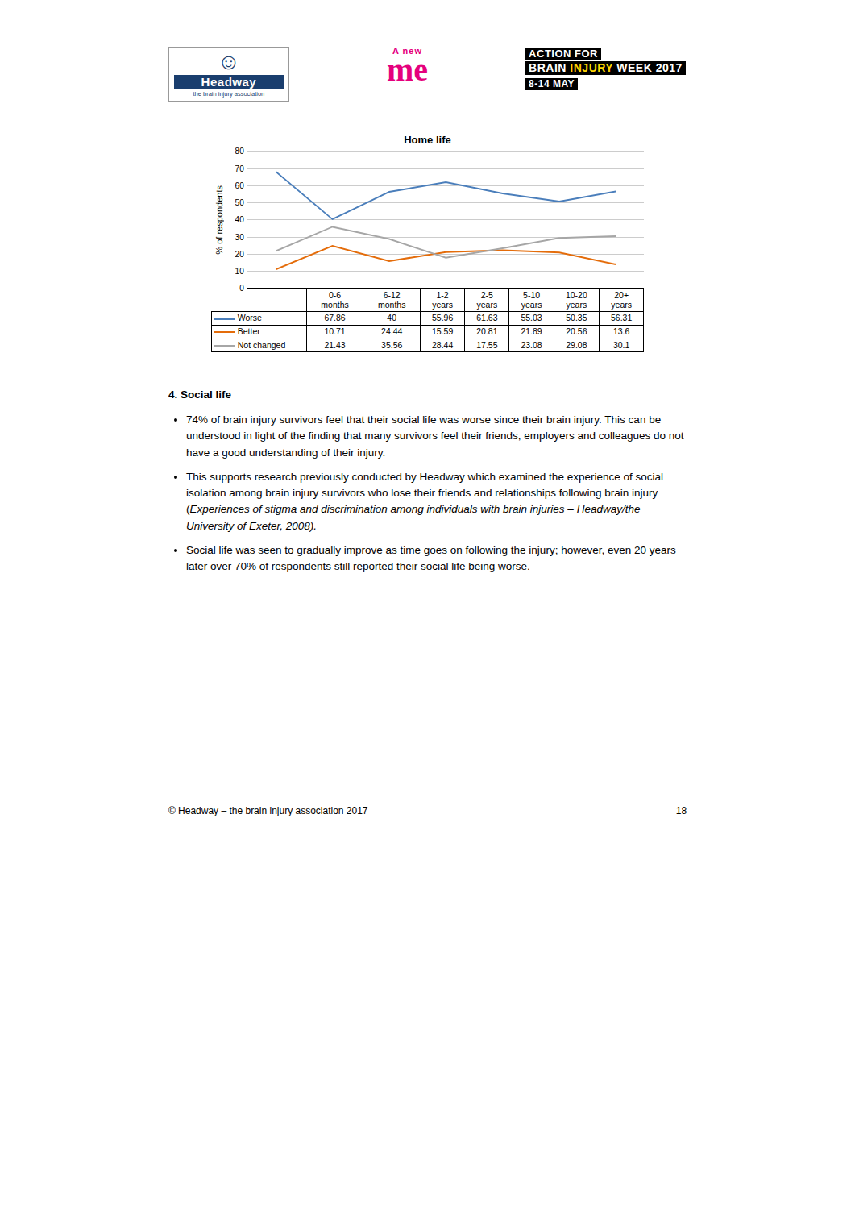☺
Headway
the brain injury association
A new
me
ACTION FOR
BRAIN INJURY WEEK 2017
8-14 MAY
Home life
% of respondents
80
70
60
50
40
30
20
10
0
| | 0-6 months | 6-12 months | 1-2 years | 2-5 years | 5-10 years | 10-20 years | 20+ years |
| --- | --- | --- | --- | --- | --- | --- | --- |
| Worse | 67.86 | 40 | 55.96 | 61.63 | 55.03 | 50.35 | 56.31 |
| Better | 10.71 | 24.44 | 15.59 | 20.81 | 21.89 | 20.56 | 13.6 |
| Not changed | 21.43 | 35.56 | 28.44 | 17.55 | 23.08 | 29.08 | 30.1 |
4. Social life
74% of brain injury survivors feel that their social life was worse since their brain injury. This can be understood in light of the finding that many survivors feel their friends, employers and colleagues do not have a good understanding of their injury.
This supports research previously conducted by Headway which examined the experience of social isolation among brain injury survivors who lose their friends and relationships following brain injury (Experiences of stigma and discrimination among individuals with brain injuries – Headway/the University of Exeter, 2008).
Social life was seen to gradually improve as time goes on following the injury; however, even 20 years later over 70% of respondents still reported their social life being worse.
© Headway – the brain injury association 2017
18